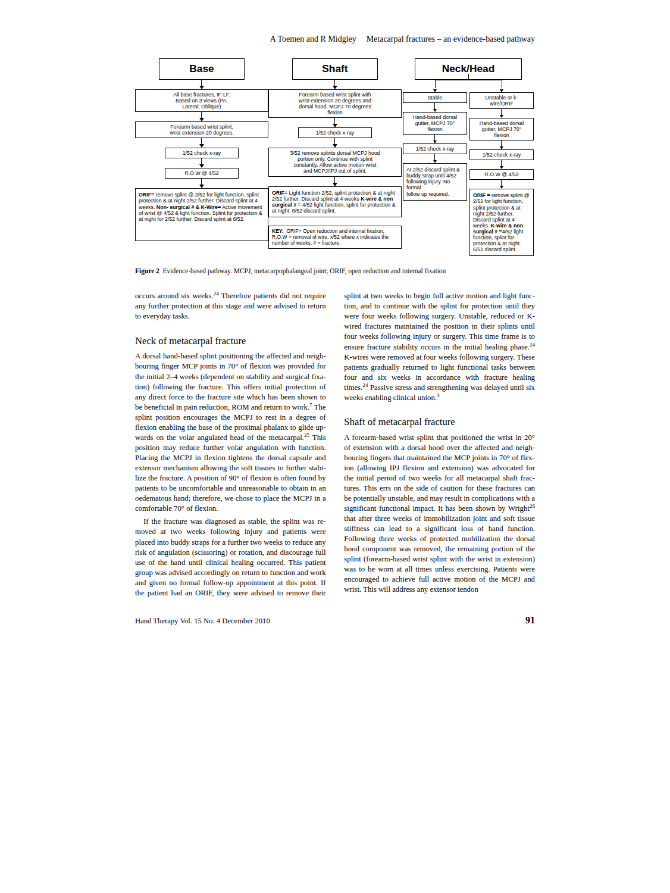A Toemen and R Midgley Metacarpal fractures – an evidence-based pathway
| Base All base fractures, IF-LF. Based on 3 views (PA, Lateral, Oblique) Forearm based wrist splint, wrist extension 20 degrees. 1/52 check x-ray R.O.W @ 4/52 ORIF= remove splint @ 2/52 for light function, splint protection & at night 2/52 further. Discard splint at 4 weeks. Non- surgical # & K-Wire= Active movement of wrist @ 4/52 & light function. Splint for protection & at night for 2/52 further. Discard splint at 6/52. | Shaft Forearm based wrist splint with wrist extension 20 degrees and dorsal hood, MCPJ 70 degrees flexion 1/52 check x-ray 3/52 remove splints dorsal MCPJ hood portion only. Continue with splint constantly. Allow active motion wrist and MCPJ/IPJ out of splint. ORIF= Light function 2/52, splint protection & at night 2/52 further. Discard splint at 4 weeks K-wire & non surgical # = 4/52 light function, splint for protection & at night. 6/52 discard splint. KEY: ORIF= Open reduction and internal fixation, R.O.W = removal of wire, x/52 where x indicates the number of weeks, # = fracture | Neck/Head / Stable Hand-based dorsal gutter, MCPJ 70° flexion 1/52 check x-ray At 2/52 discard splint & buddy strap until 4/52 following injury. No formal follow up required. / Unstable or k- wire/ORIF Hand-based dorsal gutter, MCPJ 70° flexion 1/52 check x-ray R.O.W @ 4/52 ORIF = remove splint @ 2/52 for light function, splint protection & at night 2/52 further. Discard splint at 4 weeks. K-wire & non surgical # = 4/52 light function, splint for protection & at night. 6/52 discard splint. / |
Figure 2 Evidence-based pathway. MCPJ, metacarpophalangeal joint; ORIF, open reduction and internal fixation
occurs around six weeks.24 Therefore patients did not require any further protection at this stage and were advised to return to everyday tasks.
Neck of metacarpal fracture
A dorsal hand-based splint positioning the affected and neighbouring finger MCP joints in 70° of flexion was provided for the initial 2–4 weeks (dependent on stability and surgical fixation) following the fracture. This offers initial protection of any direct force to the fracture site which has been shown to be beneficial in pain reduction, ROM and return to work.7 The splint position encourages the MCPJ to rest in a degree of flexion enabling the base of the proximal phalanx to glide upwards on the volar angulated head of the metacarpal.25 This position may reduce further volar angulation with function. Placing the MCPJ in flexion tightens the dorsal capsule and extensor mechanism allowing the soft tissues to further stabilize the fracture. A position of 90° of flexion is often found by patients to be uncomfortable and unreasonable to obtain in an oedematous hand; therefore, we chose to place the MCPJ in a comfortable 70° of flexion.
If the fracture was diagnosed as stable, the splint was removed at two weeks following injury and patients were placed into buddy straps for a further two weeks to reduce any risk of angulation (scissoring) or rotation, and discourage full use of the hand until clinical healing occurred. This patient group was advised accordingly on return to function and work and given no formal follow-up appointment at this point. If the patient had an ORIF, they were advised to remove their splint at two weeks to begin full active motion and light function, and to continue with the splint for protection until they were four weeks following surgery. Unstable, reduced or K-wired fractures maintained the position in their splints until four weeks following injury or surgery. This time frame is to ensure fracture stability occurs in the initial healing phase.24 K-wires were removed at four weeks following surgery. These patients gradually returned to light functional tasks between four and six weeks in accordance with fracture healing times.24 Passive stress and strengthening was delayed until six weeks enabling clinical union.3
Shaft of metacarpal fracture
A forearm-based wrist splint that positioned the wrist in 20° of extension with a dorsal hood over the affected and neighbouring fingers that maintained the MCP joints in 70° of flexion (allowing IPJ flexion and extension) was advocated for the initial period of two weeks for all metacarpal shaft fractures. This errs on the side of caution for these fractures can be potentially unstable, and may result in complications with a significant functional impact. It has been shown by Wright26 that after three weeks of immobilization joint and soft tissue stiffness can lead to a significant loss of hand function. Following three weeks of protected mobilization the dorsal hood component was removed, the remaining portion of the splint (forearm-based wrist splint with the wrist in extension) was to be worn at all times unless exercising. Patients were encouraged to achieve full active motion of the MCPJ and wrist. This will address any extensor tendon
Hand Therapy Vol. 15 No. 4 December 2010 91